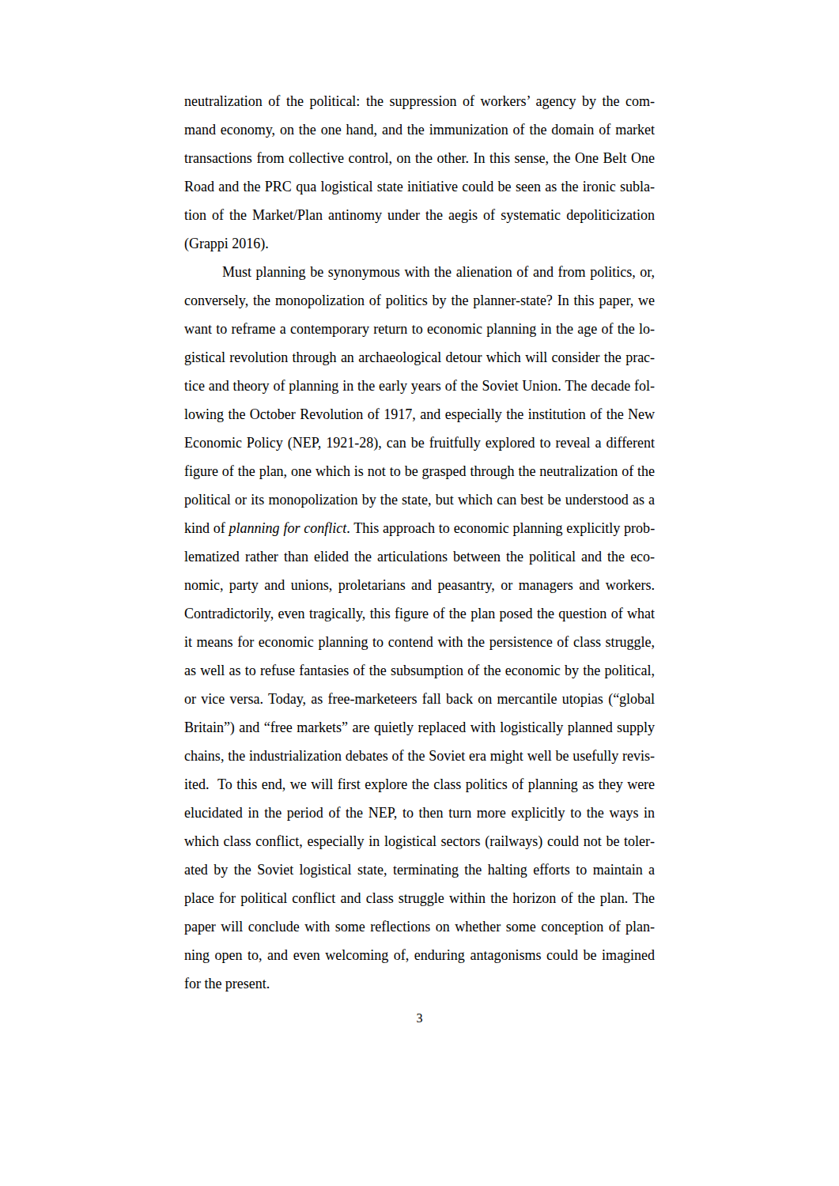neutralization of the political: the suppression of workers’ agency by the command economy, on the one hand, and the immunization of the domain of market transactions from collective control, on the other. In this sense, the One Belt One Road and the PRC qua logistical state initiative could be seen as the ironic sublation of the Market/Plan antinomy under the aegis of systematic depoliticization (Grappi 2016).
Must planning be synonymous with the alienation of and from politics, or, conversely, the monopolization of politics by the planner-state? In this paper, we want to reframe a contemporary return to economic planning in the age of the logistical revolution through an archaeological detour which will consider the practice and theory of planning in the early years of the Soviet Union. The decade following the October Revolution of 1917, and especially the institution of the New Economic Policy (NEP, 1921-28), can be fruitfully explored to reveal a different figure of the plan, one which is not to be grasped through the neutralization of the political or its monopolization by the state, but which can best be understood as a kind of planning for conflict. This approach to economic planning explicitly problematized rather than elided the articulations between the political and the economic, party and unions, proletarians and peasantry, or managers and workers. Contradictorily, even tragically, this figure of the plan posed the question of what it means for economic planning to contend with the persistence of class struggle, as well as to refuse fantasies of the subsumption of the economic by the political, or vice versa. Today, as free-marketeers fall back on mercantile utopias (“global Britain”) and “free markets” are quietly replaced with logistically planned supply chains, the industrialization debates of the Soviet era might well be usefully revisited. To this end, we will first explore the class politics of planning as they were elucidated in the period of the NEP, to then turn more explicitly to the ways in which class conflict, especially in logistical sectors (railways) could not be tolerated by the Soviet logistical state, terminating the halting efforts to maintain a place for political conflict and class struggle within the horizon of the plan. The paper will conclude with some reflections on whether some conception of planning open to, and even welcoming of, enduring antagonisms could be imagined for the present.
3